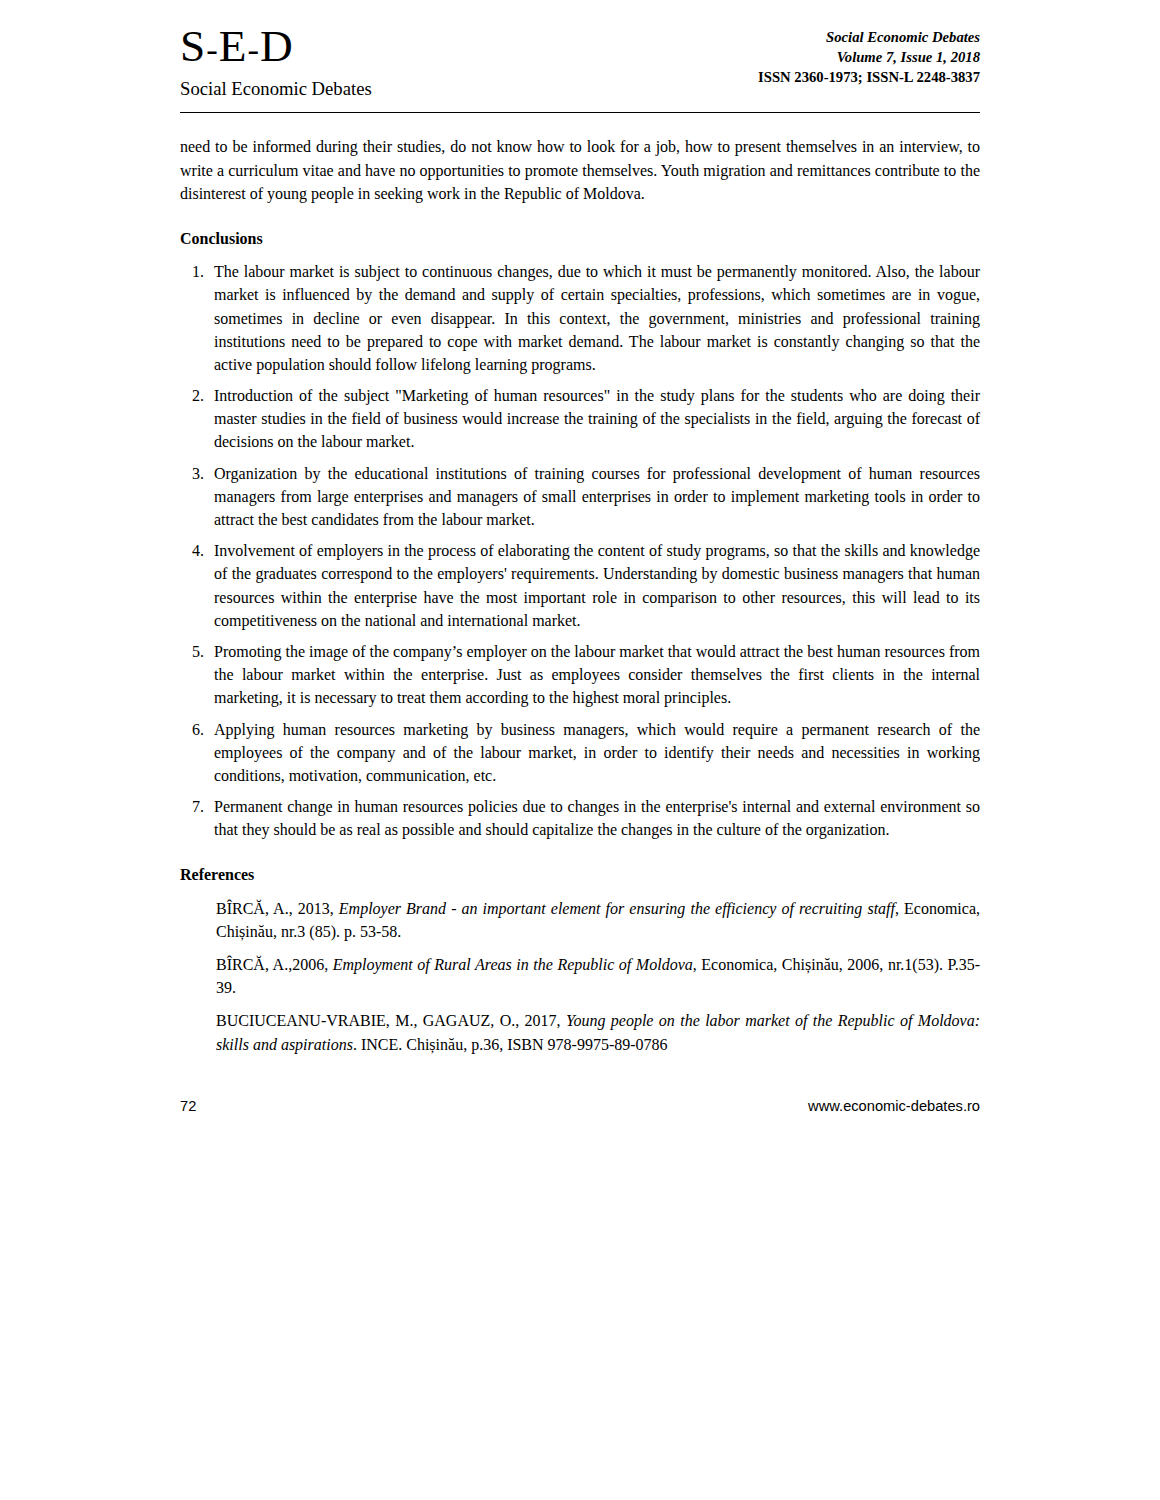S-E-D
Social Economic Debates
Social Economic Debates
Volume 7, Issue 1, 2018
ISSN 2360-1973; ISSN-L 2248-3837
need to be informed during their studies, do not know how to look for a job, how to present themselves in an interview, to write a curriculum vitae and have no opportunities to promote themselves. Youth migration and remittances contribute to the disinterest of young people in seeking work in the Republic of Moldova.
Conclusions
The labour market is subject to continuous changes, due to which it must be permanently monitored. Also, the labour market is influenced by the demand and supply of certain specialties, professions, which sometimes are in vogue, sometimes in decline or even disappear. In this context, the government, ministries and professional training institutions need to be prepared to cope with market demand. The labour market is constantly changing so that the active population should follow lifelong learning programs.
Introduction of the subject "Marketing of human resources" in the study plans for the students who are doing their master studies in the field of business would increase the training of the specialists in the field, arguing the forecast of decisions on the labour market.
Organization by the educational institutions of training courses for professional development of human resources managers from large enterprises and managers of small enterprises in order to implement marketing tools in order to attract the best candidates from the labour market.
Involvement of employers in the process of elaborating the content of study programs, so that the skills and knowledge of the graduates correspond to the employers' requirements. Understanding by domestic business managers that human resources within the enterprise have the most important role in comparison to other resources, this will lead to its competitiveness on the national and international market.
Promoting the image of the company’s employer on the labour market that would attract the best human resources from the labour market within the enterprise. Just as employees consider themselves the first clients in the internal marketing, it is necessary to treat them according to the highest moral principles.
Applying human resources marketing by business managers, which would require a permanent research of the employees of the company and of the labour market, in order to identify their needs and necessities in working conditions, motivation, communication, etc.
Permanent change in human resources policies due to changes in the enterprise's internal and external environment so that they should be as real as possible and should capitalize the changes in the culture of the organization.
References
BÎRCĂ, A., 2013, Employer Brand - an important element for ensuring the efficiency of recruiting staff, Economica, Chișinău, nr.3 (85). p. 53-58.
BÎRCĂ, A.,2006, Employment of Rural Areas in the Republic of Moldova, Economica, Chișinău, 2006, nr.1(53). P.35-39.
BUCIUCEANU-VRABIE, M., GAGAUZ, O., 2017, Young people on the labor market of the Republic of Moldova: skills and aspirations. INCE. Chișinău, p.36, ISBN 978-9975-89-0786
72
www.economic-debates.ro